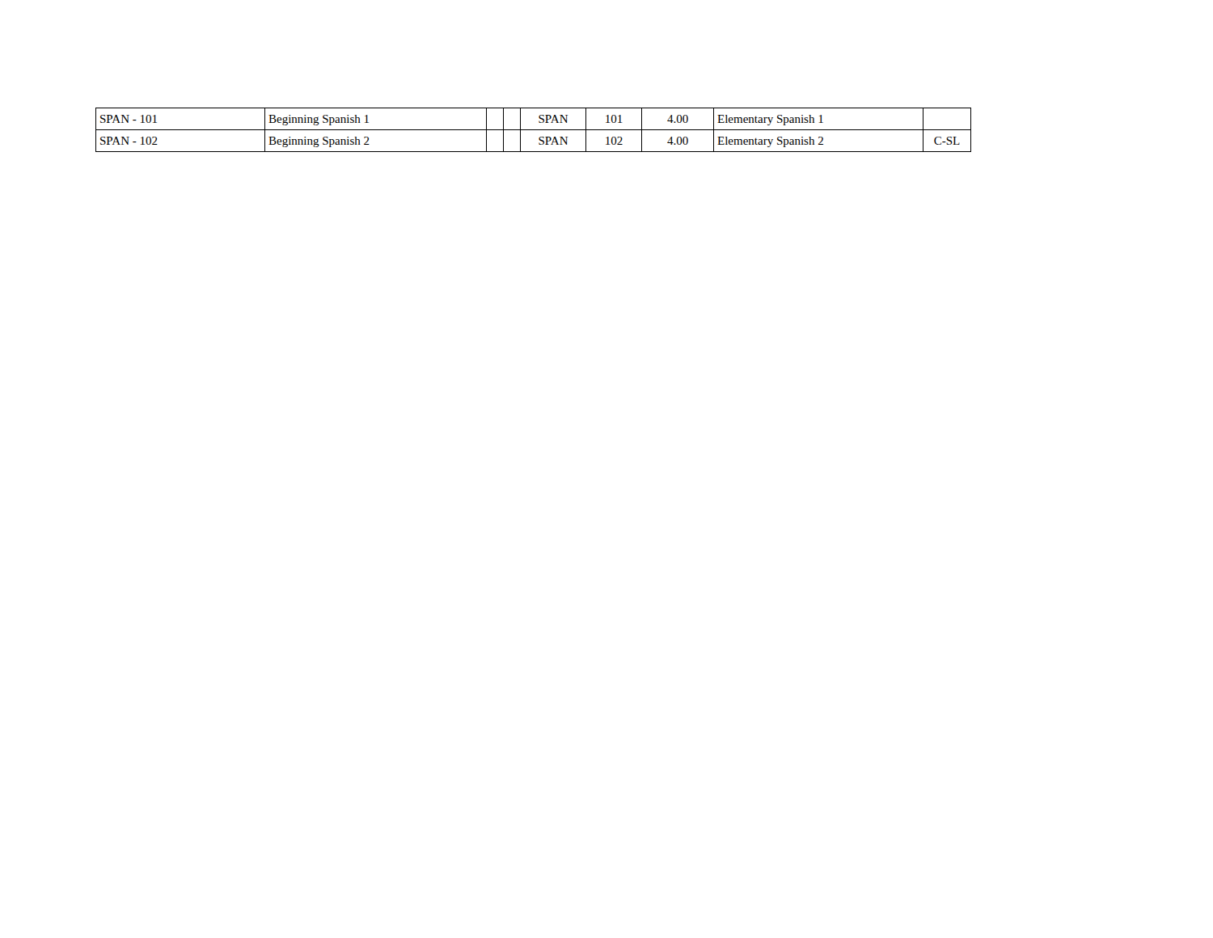| SPAN - 101 | Beginning Spanish 1 | | | SPAN | 101 | 4.00 | Elementary Spanish 1 | |
| SPAN - 102 | Beginning Spanish 2 | | | SPAN | 102 | 4.00 | Elementary Spanish 2 | C-SL |